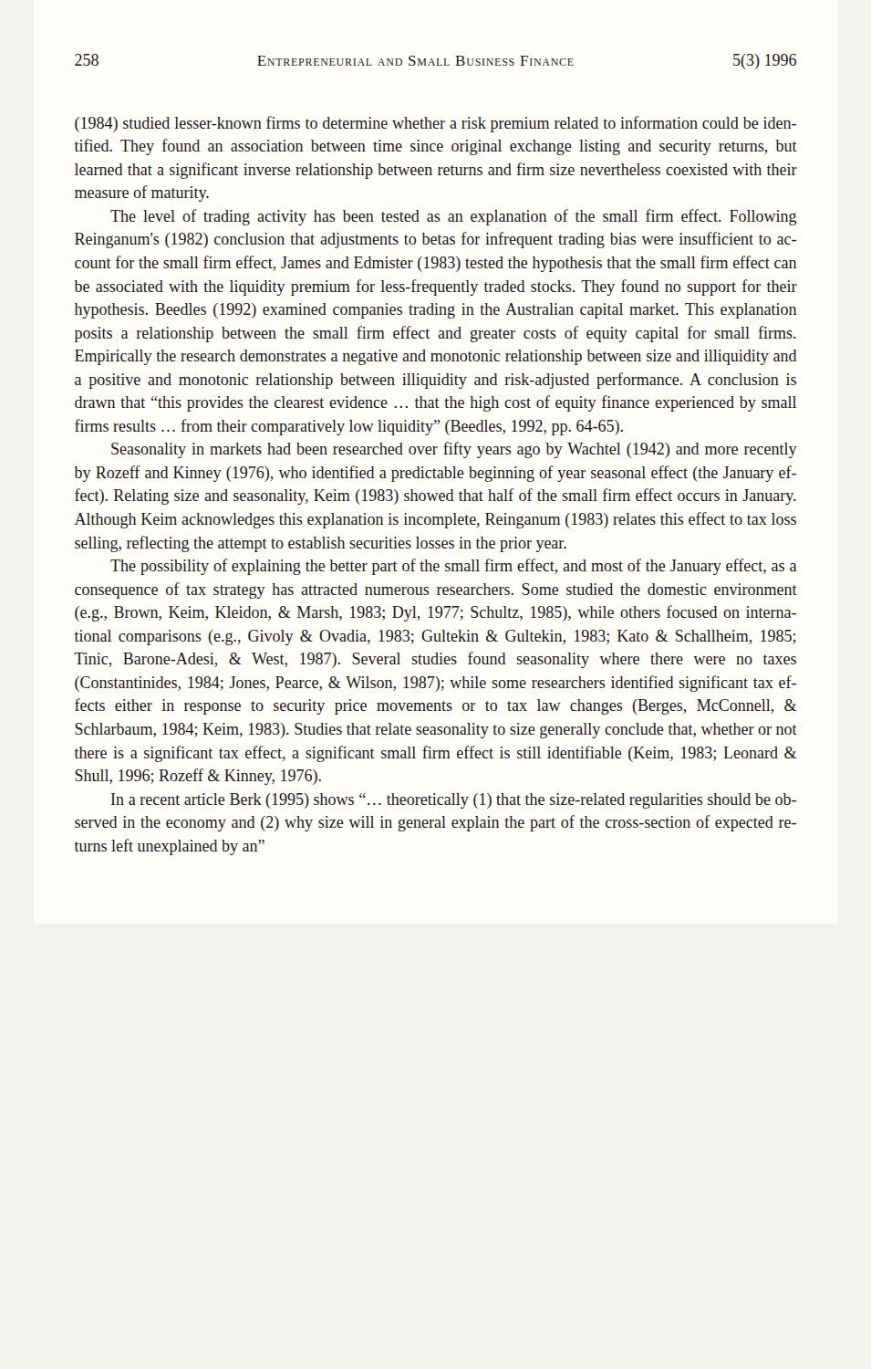258 Entrepreneurial and Small Business Finance 5(3) 1996
(1984) studied lesser-known firms to determine whether a risk premium related to information could be identified. They found an association between time since original exchange listing and security returns, but learned that a significant inverse relationship between returns and firm size nevertheless coexisted with their measure of maturity.
The level of trading activity has been tested as an explanation of the small firm effect. Following Reinganum's (1982) conclusion that adjustments to betas for infrequent trading bias were insufficient to account for the small firm effect, James and Edmister (1983) tested the hypothesis that the small firm effect can be associated with the liquidity premium for less-frequently traded stocks. They found no support for their hypothesis. Beedles (1992) examined companies trading in the Australian capital market. This explanation posits a relationship between the small firm effect and greater costs of equity capital for small firms. Empirically the research demonstrates a negative and monotonic relationship between size and illiquidity and a positive and monotonic relationship between illiquidity and risk-adjusted performance. A conclusion is drawn that this provides the clearest evidence … that the high cost of equity finance experienced by small firms results … from their comparatively low liquidity (Beedles, 1992, pp. 64-65).
Seasonality in markets had been researched over fifty years ago by Wachtel (1942) and more recently by Rozeff and Kinney (1976), who identified a predictable beginning of year seasonal effect (the January effect). Relating size and seasonality, Keim (1983) showed that half of the small firm effect occurs in January. Although Keim acknowledges this explanation is incomplete, Reinganum (1983) relates this effect to tax loss selling, reflecting the attempt to establish securities losses in the prior year.
The possibility of explaining the better part of the small firm effect, and most of the January effect, as a consequence of tax strategy has attracted numerous researchers. Some studied the domestic environment (e.g., Brown, Keim, Kleidon, & Marsh, 1983; Dyl, 1977; Schultz, 1985), while others focused on international comparisons (e.g., Givoly & Ovadia, 1983; Gultekin & Gultekin, 1983; Kato & Schallheim, 1985; Tinic, Barone-Adesi, & West, 1987). Several studies found seasonality where there were no taxes (Constantinides, 1984; Jones, Pearce, & Wilson, 1987); while some researchers identified significant tax effects either in response to security price movements or to tax law changes (Berges, McConnell, & Schlarbaum, 1984; Keim, 1983). Studies that relate seasonality to size generally conclude that, whether or not there is a significant tax effect, a significant small firm effect is still identifiable (Keim, 1983; Leonard & Shull, 1996; Rozeff & Kinney, 1976).
In a recent article Berk (1995) shows … theoretically (1) that the size-related regularities should be observed in the economy and (2) why size will in general explain the part of the cross-section of expected returns left unexplained by an